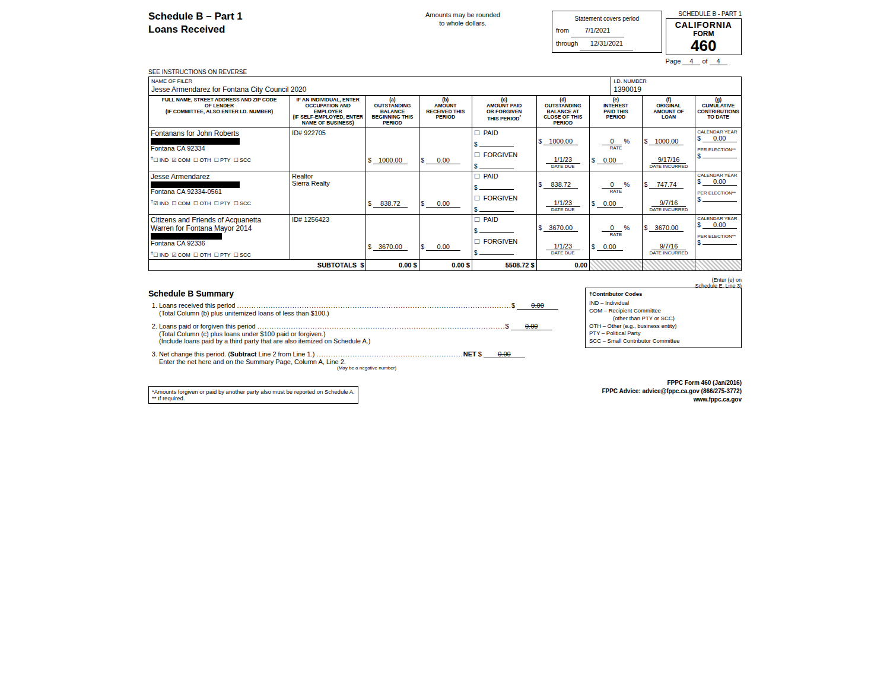Schedule B – Part 1
Loans Received
Amounts may be rounded
to whole dollars.
Statement covers period
from 7/1/2021
through 12/31/2021
SCHEDULE B - PART 1
CALIFORNIA
FORM
460
Page 4 of 4
SEE INSTRUCTIONS ON REVERSE
| NAME OF FILER Jesse Armendarez for Fontana City Council 2020 | I.D. NUMBER 1390019 |
| FULL NAME, STREET ADDRESS AND ZIP CODE OF LENDER (IF COMMITTEE, ALSO ENTER I.D. NUMBER) | IF AN INDIVIDUAL, ENTER OCCUPATION AND EMPLOYER (IF SELF-EMPLOYED, ENTER NAME OF BUSINESS) | (a) OUTSTANDING BALANCE BEGINNING THIS PERIOD | (b) AMOUNT RECEIVED THIS PERIOD | (c) AMOUNT PAID OR FORGIVEN THIS PERIOD * | (d) OUTSTANDING BALANCE AT CLOSE OF THIS PERIOD | (e) INTEREST PAID THIS PERIOD | (f) ORIGINAL AMOUNT OF LOAN | (g) CUMULATIVE CONTRIBUTIONS TO DATE |
| --- | --- | --- | --- | --- | --- | --- | --- | --- |
| Fontanans for John Roberts Fontana CA 92334 † ☐ IND ☑ COM ☐ OTH ☐ PTY ☐ SCC | ID# 922705 | $ 1000.00 | $ 0.00 | ☐ PAID $ ☐ FORGIVEN $ | $ 1000.00 1/1/23 DATE DUE | 0 % RATE $ 0.00 | $ 1000.00 9/17/16 DATE INCURRED | CALENDAR YEAR $ 0.00 PER ELECTION** $ |
| Jesse Armendarez Fontana CA 92334-0561 † ☑ IND ☐ COM ☐ OTH ☐ PTY ☐ SCC | Realtor Sierra Realty | $ 838.72 | $ 0.00 | ☐ PAID $ ☐ FORGIVEN $ | $ 838.72 1/1/23 DATE DUE | 0 % RATE $ 0.00 | $ 747.74 9/7/16 DATE INCURRED | CALENDAR YEAR $ 0.00 PER ELECTION** $ |
| Citizens and Friends of Acquanetta Warren for Fontana Mayor 2014 Fontana CA 92336 † ☐ IND ☑ COM ☐ OTH ☐ PTY ☐ SCC | ID# 1256423 | $ 3670.00 | $ 0.00 | ☐ PAID $ ☐ FORGIVEN $ | $ 3670.00 1/1/23 DATE DUE | 0 % RATE $ 0.00 | $ 3670.00 9/7/16 DATE INCURRED | CALENDAR YEAR $ 0.00 PER ELECTION** $ |
| SUBTOTALS $ | 0.00 $ | 0.00 $ | 5508.72 $ | 0.00 | | | |
(Enter (e) on
Schedule E, Line 3)
Schedule B Summary
Loans received this period ..................................................................................................................$ 0.00
(Total Column (b) plus unitemized loans of less than $100.)
Loans paid or forgiven this period .......................................................................................................$ 0.00
(Total Column (c) plus loans under $100 paid or forgiven.)
(Include loans paid by a third party that are also itemized on Schedule A.)
Net change this period. (Subtract Line 2 from Line 1.) ............................................................. NET $ 0.00
Enter the net here and on the Summary Page, Column A, Line 2.
(May be a negative number)
†Contributor Codes
IND – Individual
COM – Recipient Committee
(other than PTY or SCC)
OTH – Other (e.g., business entity)
PTY – Political Party
SCC – Small Contributor Committee
*Amounts forgiven or paid by another party also must be reported on Schedule A.
** If required.
FPPC Form 460 (Jan/2016)
FPPC Advice: advice@fppc.ca.gov (866/275-3772)
www.fppc.ca.gov